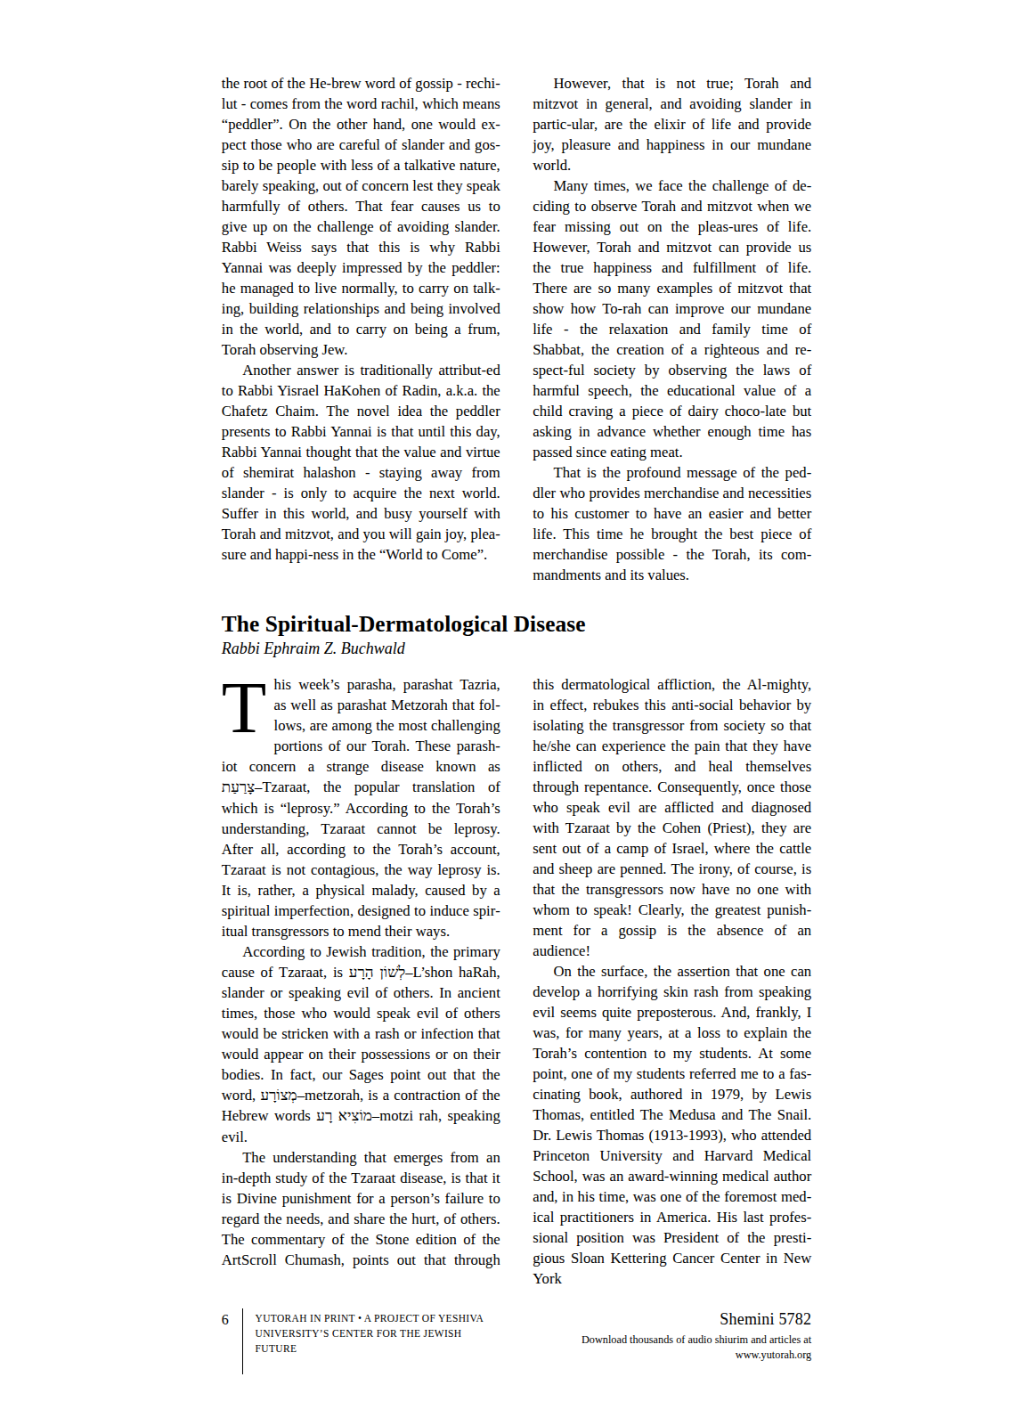the root of the He-brew word of gossip - rechilut - comes from the word rachil, which means “peddler”. On the other hand, one would expect those who are careful of slander and gossip to be people with less of a talkative nature, barely speaking, out of concern lest they speak harmfully of others. That fear causes us to give up on the challenge of avoiding slander. Rabbi Weiss says that this is why Rabbi Yannai was deeply impressed by the peddler: he managed to live normally, to carry on talking, building relationships and being involved in the world, and to carry on being a frum, Torah observing Jew.
Another answer is traditionally attribut-ed to Rabbi Yisrael HaKohen of Radin, a.k.a. the Chafetz Chaim. The novel idea the peddler presents to Rabbi Yannai is that until this day, Rabbi Yannai thought that the value and virtue of shemirat halashon - staying away from slander - is only to acquire the next world. Suffer in this world, and busy yourself with Torah and mitzvot, and you will gain joy, pleasure and happi-ness in the “World to Come”.
However, that is not true; Torah and mitzvot in general, and avoiding slander in partic-ular, are the elixir of life and provide joy, pleasure and happiness in our mundane world.
Many times, we face the challenge of deciding to observe Torah and mitzvot when we fear missing out on the pleas-ures of life. However, Torah and mitzvot can provide us the true happiness and fulfillment of life. There are so many examples of mitzvot that show how To-rah can improve our mundane life - the relaxation and family time of Shabbat, the creation of a righteous and respect-ful society by observing the laws of harmful speech, the educational value of a child craving a piece of dairy choco-late but asking in advance whether enough time has passed since eating meat.
That is the profound message of the peddler who provides merchandise and necessities to his customer to have an easier and better life. This time he brought the best piece of merchandise possible - the Torah, its commandments and its values.
The Spiritual-Dermatological Disease
Rabbi Ephraim Z. Buchwald
This week’s parasha, parashat Tazria, as well as parashat Metzorah that follows, are among the most challenging portions of our Torah. These parashiot concern a strange disease known as צָרַעַת–Tzaraat, the popular translation of which is “leprosy.” According to the Torah’s understanding, Tzaraat cannot be leprosy. After all, according to the Torah’s account, Tzaraat is not contagious, the way leprosy is. It is, rather, a physical malady, caused by a spiritual imperfection, designed to induce spiritual transgressors to mend their ways.
According to Jewish tradition, the primary cause of Tzaraat, is לְשׁוֹן הָרָע–L’shon haRah, slander or speaking evil of others. In ancient times, those who would speak evil of others would be stricken with a rash or infection that would appear on their possessions or on their bodies. In fact, our Sages point out that the word, מְצוֹרָע–metzorah, is a contraction of the Hebrew words מוֹצִיא רָע–motzi rah, speaking evil.
The understanding that emerges from an in-depth study of the Tzaraat disease, is that it is Divine punishment for a person’s failure to regard the needs, and share the hurt, of others. The commentary of the Stone edition of the ArtScroll Chumash, points out that through this dermatological affliction, the Al-mighty, in effect, rebukes this anti-social behavior by isolating the transgressor from society so that he/she can experience the pain that they have inflicted on others, and heal themselves through repentance. Consequently, once those who speak evil are afflicted and diagnosed with Tzaraat by the Cohen (Priest), they are sent out of a camp of Israel, where the cattle and sheep are penned. The irony, of course, is that the transgressors now have no one with whom to speak! Clearly, the greatest punishment for a gossip is the absence of an audience!
On the surface, the assertion that one can develop a horrifying skin rash from speaking evil seems quite preposterous. And, frankly, I was, for many years, at a loss to explain the Torah’s contention to my students. At some point, one of my students referred me to a fascinating book, authored in 1979, by Lewis Thomas, entitled The Medusa and The Snail. Dr. Lewis Thomas (1913-1993), who attended Princeton University and Harvard Medical School, was an award-winning medical author and, in his time, was one of the foremost medical practitioners in America. His last professional position was President of the prestigious Sloan Kettering Cancer Center in New York
6
YUTORAH IN PRINT • A PROJECT OF YESHIVA
UNIVERSITY’S CENTER FOR THE JEWISH FUTURE
Shemini 5782 Download thousands of audio shiurim and articles at www.yutorah.org